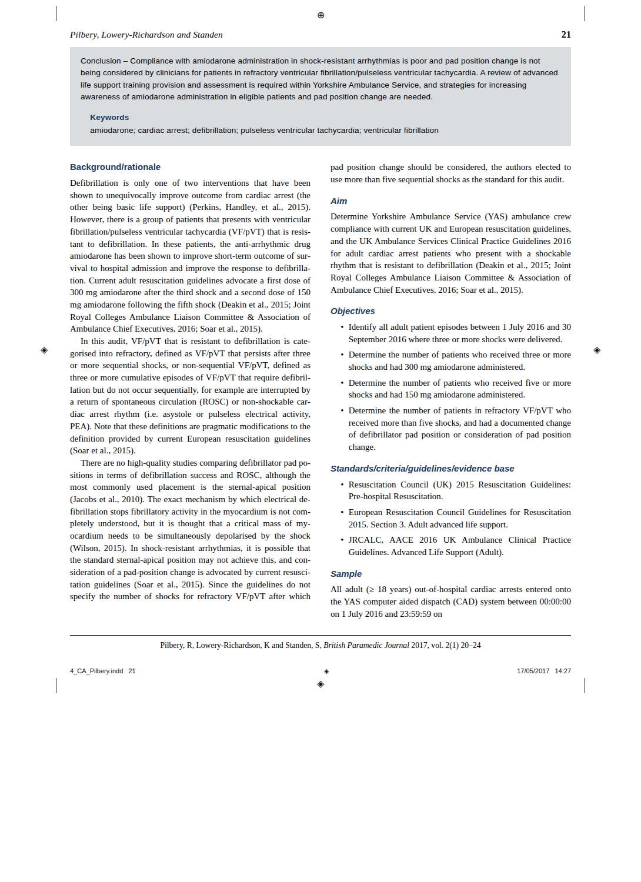⊕ ◈ ◈ ◈
Pilbery, Lowery-Richardson and Standen 21
Conclusion – Compliance with amiodarone administration in shock-resistant arrhythmias is poor and pad position change is not being considered by clinicians for patients in refractory ventricular fibrillation/pulseless ventricular tachycardia. A review of advanced life support training provision and assessment is required within Yorkshire Ambulance Service, and strategies for increasing awareness of amiodarone administration in eligible patients and pad position change are needed.
Keywords
amiodarone; cardiac arrest; defibrillation; pulseless ventricular tachycardia; ventricular fibrillation
Background/rationale
Defibrillation is only one of two interventions that have been shown to unequivocally improve outcome from cardiac arrest (the other being basic life support) (Perkins, Handley, et al., 2015). However, there is a group of patients that presents with ventricular fibrillation/pulseless ventricular tachycardia (VF/pVT) that is resistant to defibrillation. In these patients, the anti-arrhythmic drug amiodarone has been shown to improve short-term outcome of survival to hospital admission and improve the response to defibrillation. Current adult resuscitation guidelines advocate a first dose of 300 mg amiodarone after the third shock and a second dose of 150 mg amiodarone following the fifth shock (Deakin et al., 2015; Joint Royal Colleges Ambulance Liaison Committee & Association of Ambulance Chief Executives, 2016; Soar et al., 2015).
In this audit, VF/pVT that is resistant to defibrillation is categorised into refractory, defined as VF/pVT that persists after three or more sequential shocks, or non-sequential VF/pVT, defined as three or more cumulative episodes of VF/pVT that require defibrillation but do not occur sequentially, for example are interrupted by a return of spontaneous circulation (ROSC) or non-shockable cardiac arrest rhythm (i.e. asystole or pulseless electrical activity, PEA). Note that these definitions are pragmatic modifications to the definition provided by current European resuscitation guidelines (Soar et al., 2015).
There are no high-quality studies comparing defibrillator pad positions in terms of defibrillation success and ROSC, although the most commonly used placement is the sternal-apical position (Jacobs et al., 2010). The exact mechanism by which electrical defibrillation stops fibrillatory activity in the myocardium is not completely understood, but it is thought that a critical mass of myocardium needs to be simultaneously depolarised by the shock (Wilson, 2015). In shock-resistant arrhythmias, it is possible that the standard sternal-apical position may not achieve this, and consideration of a pad-position change is advocated by current resuscitation guidelines (Soar et al., 2015). Since the guidelines do not specify the number of shocks for refractory VF/pVT after which pad position change should be considered, the authors elected to use more than five sequential shocks as the standard for this audit.
Aim
Determine Yorkshire Ambulance Service (YAS) ambulance crew compliance with current UK and European resuscitation guidelines, and the UK Ambulance Services Clinical Practice Guidelines 2016 for adult cardiac arrest patients who present with a shockable rhythm that is resistant to defibrillation (Deakin et al., 2015; Joint Royal Colleges Ambulance Liaison Committee & Association of Ambulance Chief Executives, 2016; Soar et al., 2015).
Objectives
Identify all adult patient episodes between 1 July 2016 and 30 September 2016 where three or more shocks were delivered.
Determine the number of patients who received three or more shocks and had 300 mg amiodarone administered.
Determine the number of patients who received five or more shocks and had 150 mg amiodarone administered.
Determine the number of patients in refractory VF/pVT who received more than five shocks, and had a documented change of defibrillator pad position or consideration of pad position change.
Standards/criteria/guidelines/evidence base
Resuscitation Council (UK) 2015 Resuscitation Guidelines: Pre-hospital Resuscitation.
European Resuscitation Council Guidelines for Resuscitation 2015. Section 3. Adult advanced life support.
JRCALC, AACE 2016 UK Ambulance Clinical Practice Guidelines. Advanced Life Support (Adult).
Sample
All adult (≥ 18 years) out-of-hospital cardiac arrests entered onto the YAS computer aided dispatch (CAD) system between 00:00:00 on 1 July 2016 and 23:59:59 on
Pilbery, R, Lowery-Richardson, K and Standen, S, British Paramedic Journal 2017, vol. 2(1) 20–24
4_CA_Pilbery.indd 21 ◈ 17/05/2017 14:27